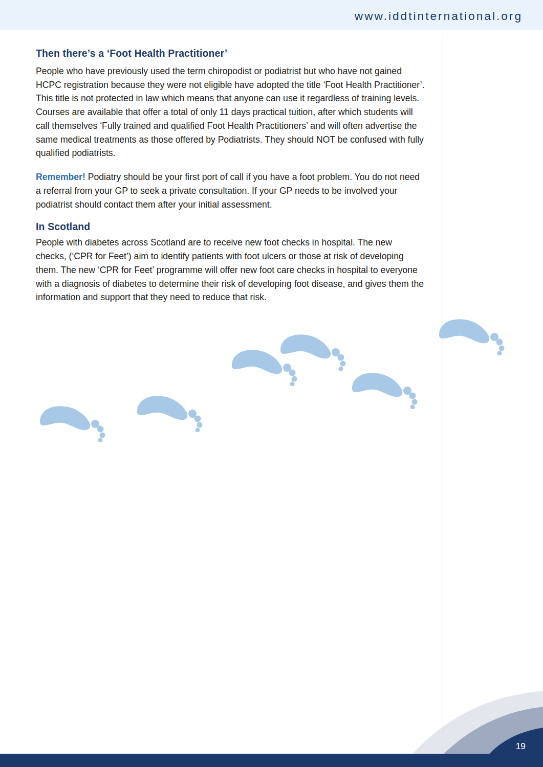www.iddtinternational.org
Then there’s a ‘Foot Health Practitioner’
People who have previously used the term chiropodist or podiatrist but who have not gained HCPC registration because they were not eligible have adopted the title ‘Foot Health Practitioner’. This title is not protected in law which means that anyone can use it regardless of training levels. Courses are available that offer a total of only 11 days practical tuition, after which students will call themselves ‘Fully trained and qualified Foot Health Practitioners’ and will often advertise the same medical treatments as those offered by Podiatrists. They should NOT be confused with fully qualified podiatrists.
Remember! Podiatry should be your first port of call if you have a foot problem. You do not need a referral from your GP to seek a private consultation. If your GP needs to be involved your podiatrist should contact them after your initial assessment.
In Scotland
People with diabetes across Scotland are to receive new foot checks in hospital. The new checks, (‘CPR for Feet’) aim to identify patients with foot ulcers or those at risk of developing them. The new ‘CPR for Feet’ programme will offer new foot care checks in hospital to everyone with a diagnosis of diabetes to determine their risk of developing foot disease, and gives them the information and support that they need to reduce that risk.
19